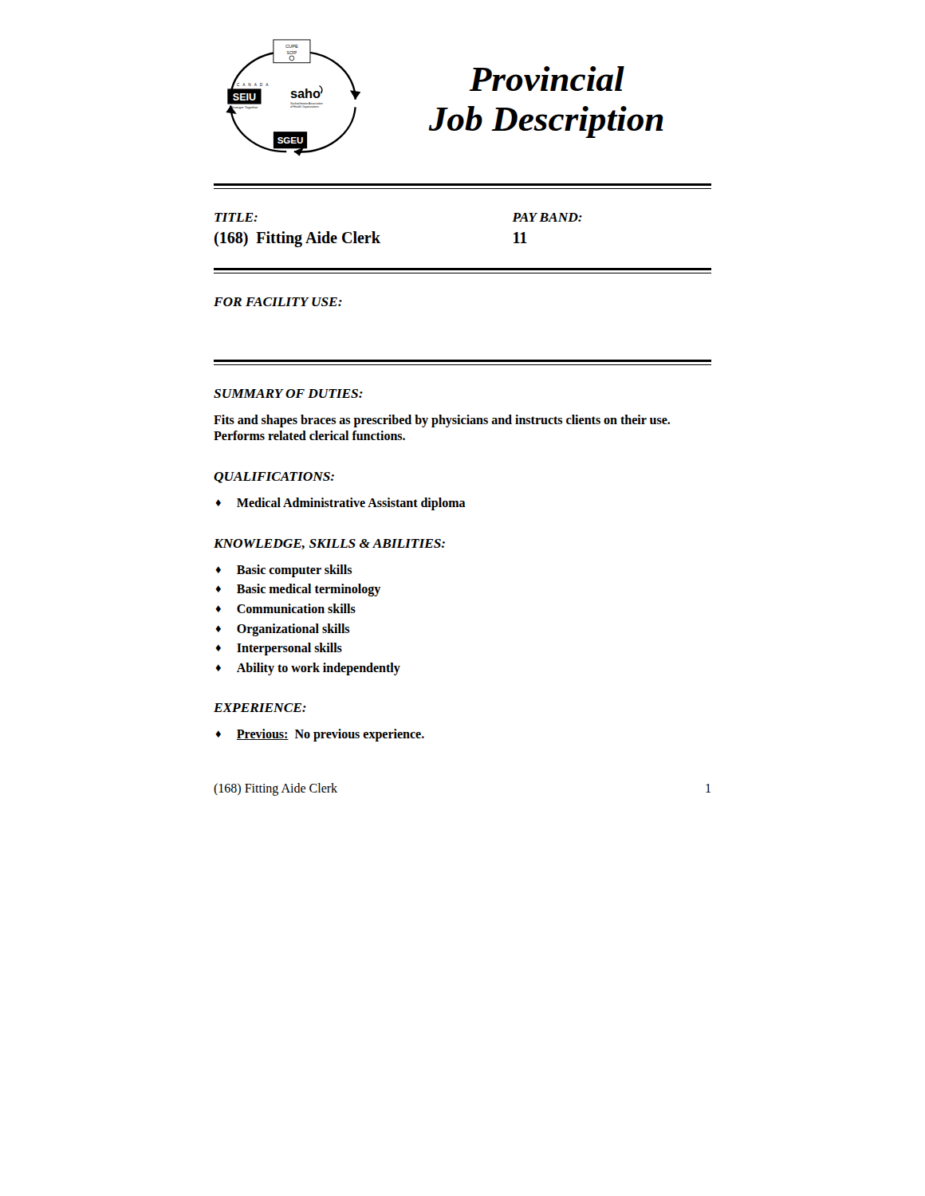CUPE SCFP C A N A D A SEIU Stronger Together saho Saskatchewan Association of Health Organizations SGEU
Provincial
Job Description
TITLE:
(168) Fitting Aide Clerk
PAY BAND:
11
FOR FACILITY USE:
SUMMARY OF DUTIES:
Fits and shapes braces as prescribed by physicians and instructs clients on their use.
Performs related clerical functions.
QUALIFICATIONS:
Medical Administrative Assistant diploma
KNOWLEDGE, SKILLS & ABILITIES:
Basic computer skills
Basic medical terminology
Communication skills
Organizational skills
Interpersonal skills
Ability to work independently
EXPERIENCE:
Previous: No previous experience.
(168) Fitting Aide Clerk 1